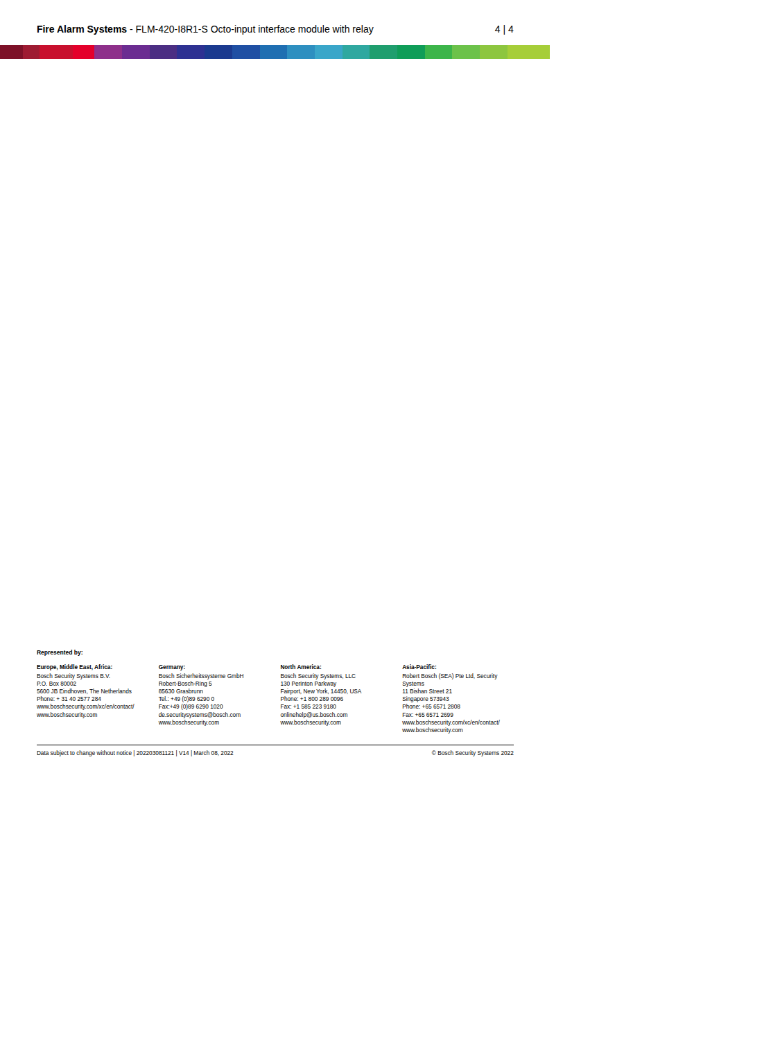Fire Alarm Systems - FLM-420-I8R1-S Octo-input interface module with relay
4 | 4
Represented by:
Europe, Middle East, Africa: Bosch Security Systems B.V.
P.O. Box 80002
5600 JB Eindhoven, The Netherlands
Phone: + 31 40 2577 284
www.boschsecurity.com/xc/en/contact/
www.boschsecurity.com
Germany: Bosch Sicherheitssysteme GmbH
Robert-Bosch-Ring 5
85630 Grasbrunn
Tel.: +49 (0)89 6290 0
Fax:+49 (0)89 6290 1020
de.securitysystems@bosch.com
www.boschsecurity.com
North America: Bosch Security Systems, LLC
130 Perinton Parkway
Fairport, New York, 14450, USA
Phone: +1 800 289 0096
Fax: +1 585 223 9180
onlinehelp@us.bosch.com
www.boschsecurity.com
Asia-Pacific: Robert Bosch (SEA) Pte Ltd, Security Systems
11 Bishan Street 21
Singapore 573943
Phone: +65 6571 2808
Fax: +65 6571 2699
www.boschsecurity.com/xc/en/contact/
www.boschsecurity.com
Data subject to change without notice | 202203081121 | V14 | March 08, 2022
© Bosch Security Systems 2022